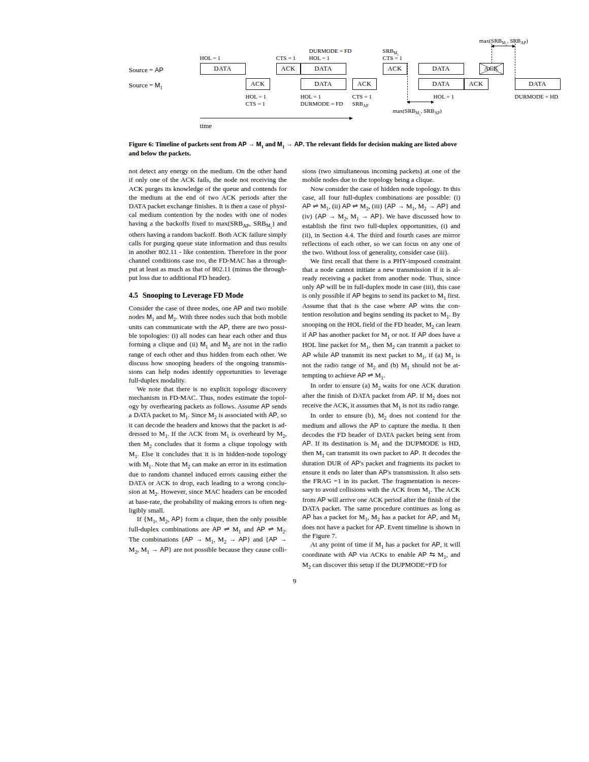Source = AP
Source = M1
HOL = 1
CTS = 1
DURMODE = FD
HOL = 1
SRBM1
CTS = 1
max(SRBM1, SRBAP)
DATA
ACK
DATA
ACK
DATA
ACK
ACK
DATA
ACK
DATA
ACK
DATA
HOL = 1
CTS = 1
HOL = 1
DURMODE = FD
CTS = 1
SRBAP
HOL = 1
DURMODE = HD
max(SRBM1, SRBAP)
time
Figure 6: Timeline of packets sent from AP → M1 and M1 → AP. The relevant fields for decision making are listed above and below the packets.
not detect any energy on the medium. On the other hand if only one of the ACK fails, the node not receiving the ACK purges its knowledge of the queue and contends for the medium at the end of two ACK periods after the DATA packet exchange finishes. It is then a case of physical medium contention by the nodes with one of nodes having a the backoffs fixed to max(SRBAP, SRBM1) and others having a random backoff. Both ACK failure simply calls for purging queue state information and thus results in another 802.11 - like contention. Therefore in the poor channel conditions case too, the FD-MAC has a throughput at least as much as that of 802.11 (minus the throughput loss due to additional FD header).
4.5 Snooping to Leverage FD Mode
Consider the case of three nodes, one AP and two mobile nodes M1 and M2. With three nodes such that both mobile units can communicate with the AP, there are two possible topologies: (i) all nodes can hear each other and thus forming a clique and (ii) M1 and M2 are not in the radio range of each other and thus hidden from each other. We discuss how snooping headers of the ongoing transmissions can help nodes identify opportunities to leverage full-duplex modality.
We note that there is no explicit topology discovery mechanism in FD-MAC. Thus, nodes estimate the topology by overhearing packets as follows. Assume AP sends a DATA packet to M1. Since M2 is associated with AP, so it can decode the headers and knows that the packet is addressed to M1. If the ACK from M1 is overheard by M2, then M2 concludes that it forms a clique topology with M1. Else it concludes that it is in hidden-node topology with M1. Note that M2 can make an error in its estimation due to random channel induced errors causing either the DATA or ACK to drop, each leading to a wrong conclusion at M2. However, since MAC headers can be encoded at base-rate, the probability of making errors is often negligibly small.
If {M1, M2, AP} form a clique, then the only possible full-duplex combinations are AP ⇌ M1 and AP ⇌ M2. The combinations {AP → M1, M2 → AP} and {AP → M2, M1 → AP} are not possible because they cause collisions (two simultaneous incoming packets) at one of the mobile nodes due to the topology being a clique.
Now consider the case of hidden node topology. In this case, all four full-duplex combinations are possible: (i) AP ⇌ M1, (ii) AP ⇌ M2, (iii) {AP → M1, M2 → AP} and (iv) {AP → M2, M1 → AP}. We have discussed how to establish the first two full-duplex opportunities, (i) and (ii), in Section 4.4. The third and fourth cases are mirror reflections of each other, so we can focus on any one of the two. Without loss of generality, consider case (iii).
We first recall that there is a PHY-imposed constraint that a node cannot initiate a new transmission if it is already receiving a packet from another node. Thus, since only AP will be in full-duplex mode in case (iii), this case is only possible if AP begins to send its packet to M1 first. Assume that that is the case where AP wins the contention resolution and begins sending its packet to M1. By snooping on the HOL field of the FD header, M2 can learn if AP has another packet for M1 or not. If AP does have a HOL line packet for M1, then M2 can tranmit a packet to AP while AP transmit its next packet to M1, if (a) M1 is not the radio range of M2 and (b) M1 should not be attempting to achieve AP ⇌ M1.
In order to ensure (a) M2 waits for one ACK duration after the finish of DATA packet from AP. If M2 does not receive the ACK, it assumes that M1 is not its radio range.
In order to ensure (b), M2 does not contend for the medium and allows the AP to capture the media. It then decodes the FD header of DATA packet being sent from AP. If its destination is M1 and the DUPMODE is HD, then M1 can transmit its own packet to AP. It decodes the duration DUR of AP's packet and fragments its packet to ensure it ends no later than AP's transmission. It also sets the FRAG =1 in its packet. The fragmentation is necessary to avoid collisions with the ACK from M1. The ACK from AP will arrive one ACK period after the finish of the DATA packet. The same procedure continues as long as AP has a packet for M1, M2 has a packet for AP, and M1 does not have a packet for AP. Event timeline is shown in the Figure 7.
At any point of time if M1 has a packet for AP, it will coordinate with AP via ACKs to enable AP ⇆ M1, and M2 can discover this setup if the DUPMODE=FD for
9